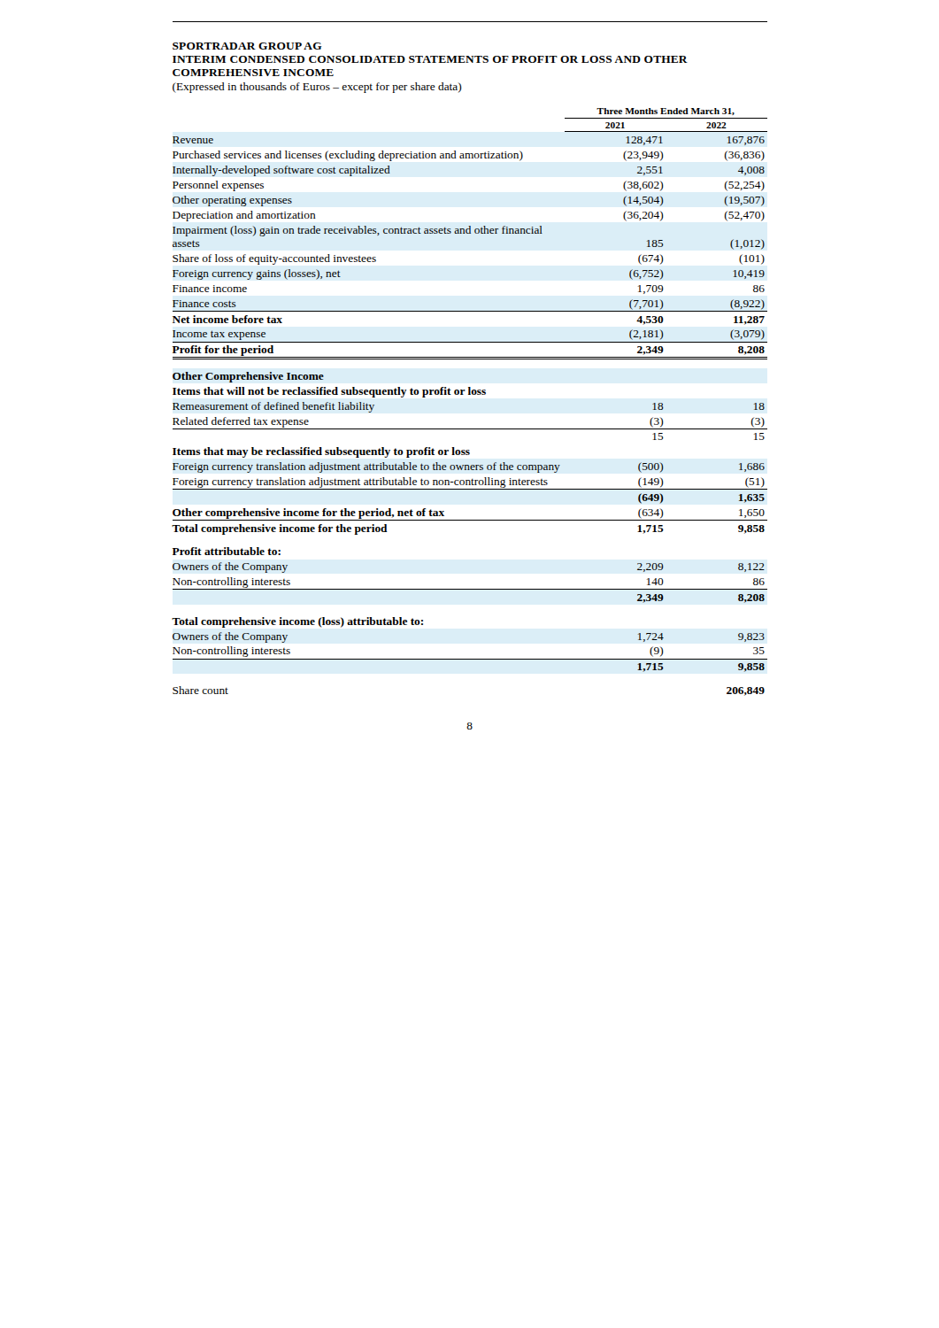SPORTRADAR GROUP AG
INTERIM CONDENSED CONSOLIDATED STATEMENTS OF PROFIT OR LOSS AND OTHER COMPREHENSIVE INCOME
(Expressed in thousands of Euros – except for per share data)
| | Three Months Ended March 31, |
| --- | --- |
| | 2021 | 2022 |
| Revenue | 128,471 | 167,876 |
| Purchased services and licenses (excluding depreciation and amortization) | (23,949) | (36,836) |
| Internally-developed software cost capitalized | 2,551 | 4,008 |
| Personnel expenses | (38,602) | (52,254) |
| Other operating expenses | (14,504) | (19,507) |
| Depreciation and amortization | (36,204) | (52,470) |
| Impairment (loss) gain on trade receivables, contract assets and other financial assets | 185 | (1,012) |
| Share of loss of equity-accounted investees | (674) | (101) |
| Foreign currency gains (losses), net | (6,752) | 10,419 |
| Finance income | 1,709 | 86 |
| Finance costs | (7,701) | (8,922) |
| Net income before tax | 4,530 | 11,287 |
| Income tax expense | (2,181) | (3,079) |
| Profit for the period | 2,349 | 8,208 |
| Other Comprehensive Income | | |
| Items that will not be reclassified subsequently to profit or loss | | |
| Remeasurement of defined benefit liability | 18 | 18 |
| Related deferred tax expense | (3) | (3) |
| | 15 | 15 |
| Items that may be reclassified subsequently to profit or loss | | |
| Foreign currency translation adjustment attributable to the owners of the company | (500) | 1,686 |
| Foreign currency translation adjustment attributable to non-controlling interests | (149) | (51) |
| | (649) | 1,635 |
| Other comprehensive income for the period, net of tax | (634) | 1,650 |
| Total comprehensive income for the period | 1,715 | 9,858 |
| Profit attributable to: | | |
| Owners of the Company | 2,209 | 8,122 |
| Non-controlling interests | 140 | 86 |
| | 2,349 | 8,208 |
| Total comprehensive income (loss) attributable to: | | |
| Owners of the Company | 1,724 | 9,823 |
| Non-controlling interests | (9) | 35 |
| | 1,715 | 9,858 |
| Share count | | 206,849 |
8